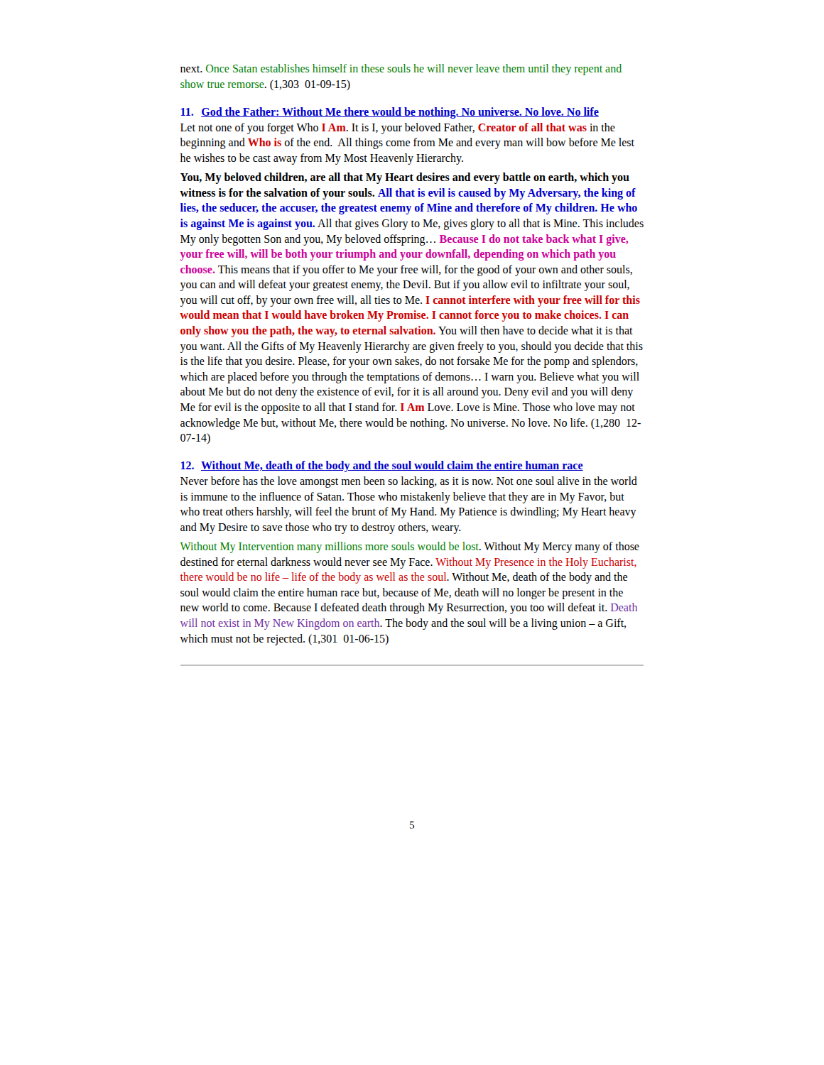next. Once Satan establishes himself in these souls he will never leave them until they repent and show true remorse. (1,303 01-09-15)
11. God the Father: Without Me there would be nothing. No universe. No love. No life
Let not one of you forget Who I Am. It is I, your beloved Father, Creator of all that was in the beginning and Who is of the end. All things come from Me and every man will bow before Me lest he wishes to be cast away from My Most Heavenly Hierarchy.
You, My beloved children, are all that My Heart desires and every battle on earth, which you witness is for the salvation of your souls. All that is evil is caused by My Adversary, the king of lies, the seducer, the accuser, the greatest enemy of Mine and therefore of My children. He who is against Me is against you. All that gives Glory to Me, gives glory to all that is Mine. This includes My only begotten Son and you, My beloved offspring… Because I do not take back what I give, your free will, will be both your triumph and your downfall, depending on which path you choose. This means that if you offer to Me your free will, for the good of your own and other souls, you can and will defeat your greatest enemy, the Devil. But if you allow evil to infiltrate your soul, you will cut off, by your own free will, all ties to Me. I cannot interfere with your free will for this would mean that I would have broken My Promise. I cannot force you to make choices. I can only show you the path, the way, to eternal salvation. You will then have to decide what it is that you want. All the Gifts of My Heavenly Hierarchy are given freely to you, should you decide that this is the life that you desire. Please, for your own sakes, do not forsake Me for the pomp and splendors, which are placed before you through the temptations of demons… I warn you. Believe what you will about Me but do not deny the existence of evil, for it is all around you. Deny evil and you will deny Me for evil is the opposite to all that I stand for. I Am Love. Love is Mine. Those who love may not acknowledge Me but, without Me, there would be nothing. No universe. No love. No life. (1,280 12-07-14)
12. Without Me, death of the body and the soul would claim the entire human race
Never before has the love amongst men been so lacking, as it is now. Not one soul alive in the world is immune to the influence of Satan. Those who mistakenly believe that they are in My Favor, but who treat others harshly, will feel the brunt of My Hand. My Patience is dwindling; My Heart heavy and My Desire to save those who try to destroy others, weary.
Without My Intervention many millions more souls would be lost. Without My Mercy many of those destined for eternal darkness would never see My Face. Without My Presence in the Holy Eucharist, there would be no life – life of the body as well as the soul. Without Me, death of the body and the soul would claim the entire human race but, because of Me, death will no longer be present in the new world to come. Because I defeated death through My Resurrection, you too will defeat it. Death will not exist in My New Kingdom on earth. The body and the soul will be a living union – a Gift, which must not be rejected. (1,301 01-06-15)
5